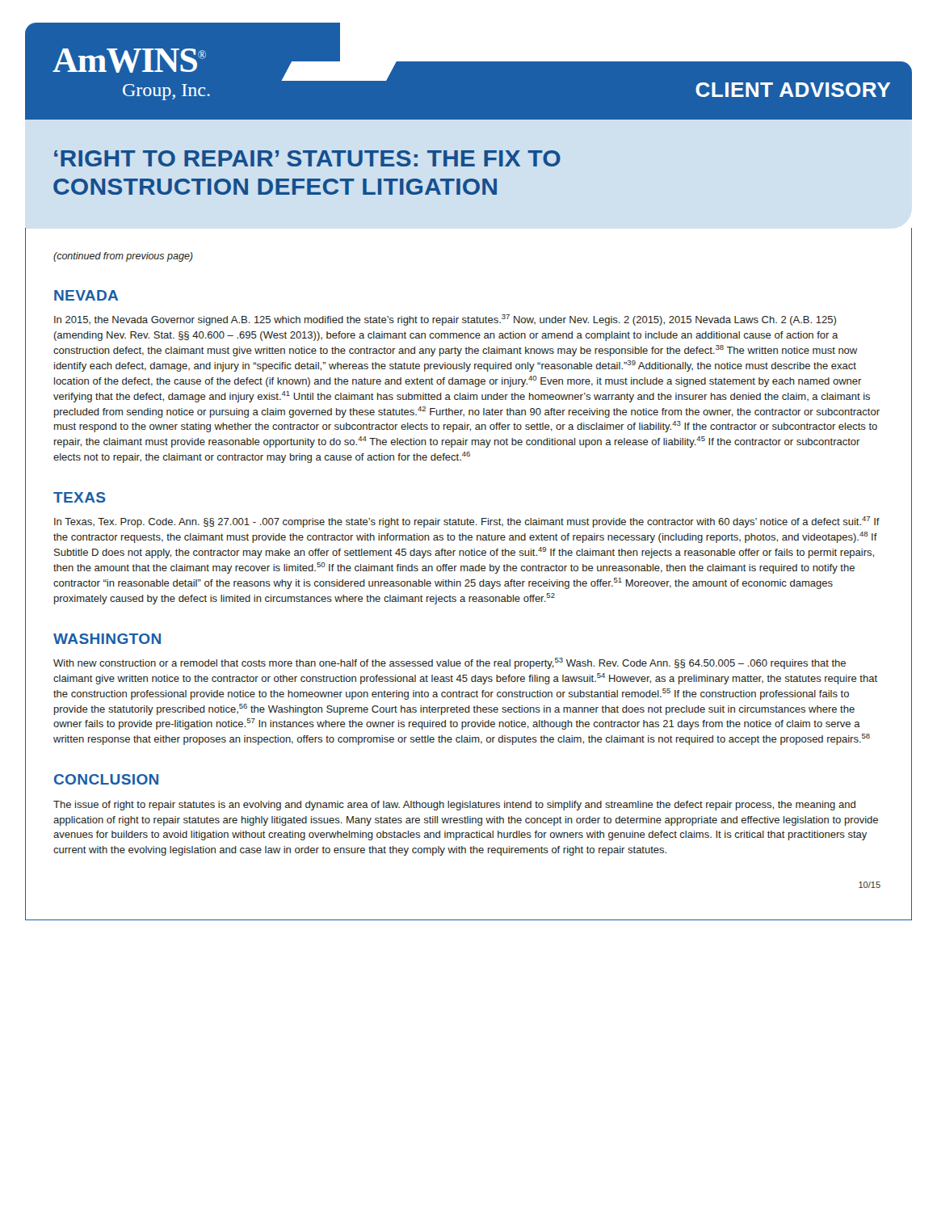AmWINS®
Group, Inc.
CLIENT ADVISORY
‘Right to Repair’ Statutes: The Fix to Construction Defect Litigation
(continued from previous page)
Nevada
In 2015, the Nevada Governor signed A.B. 125 which modified the state’s right to repair statutes.37 Now, under Nev. Legis. 2 (2015), 2015 Nevada Laws Ch. 2 (A.B. 125) (amending Nev. Rev. Stat. §§ 40.600 – .695 (West 2013)), before a claimant can commence an action or amend a complaint to include an additional cause of action for a construction defect, the claimant must give written notice to the contractor and any party the claimant knows may be responsible for the defect.38 The written notice must now identify each defect, damage, and injury in “specific detail,” whereas the statute previously required only “reasonable detail.”39 Additionally, the notice must describe the exact location of the defect, the cause of the defect (if known) and the nature and extent of damage or injury.40 Even more, it must include a signed statement by each named owner verifying that the defect, damage and injury exist.41 Until the claimant has submitted a claim under the homeowner’s warranty and the insurer has denied the claim, a claimant is precluded from sending notice or pursuing a claim governed by these statutes.42 Further, no later than 90 after receiving the notice from the owner, the contractor or subcontractor must respond to the owner stating whether the contractor or subcontractor elects to repair, an offer to settle, or a disclaimer of liability.43 If the contractor or subcontractor elects to repair, the claimant must provide reasonable opportunity to do so.44 The election to repair may not be conditional upon a release of liability.45 If the contractor or subcontractor elects not to repair, the claimant or contractor may bring a cause of action for the defect.46
Texas
In Texas, Tex. Prop. Code. Ann. §§ 27.001 - .007 comprise the state’s right to repair statute. First, the claimant must provide the contractor with 60 days’ notice of a defect suit.47 If the contractor requests, the claimant must provide the contractor with information as to the nature and extent of repairs necessary (including reports, photos, and videotapes).48 If Subtitle D does not apply, the contractor may make an offer of settlement 45 days after notice of the suit.49 If the claimant then rejects a reasonable offer or fails to permit repairs, then the amount that the claimant may recover is limited.50 If the claimant finds an offer made by the contractor to be unreasonable, then the claimant is required to notify the contractor “in reasonable detail” of the reasons why it is considered unreasonable within 25 days after receiving the offer.51 Moreover, the amount of economic damages proximately caused by the defect is limited in circumstances where the claimant rejects a reasonable offer.52
Washington
With new construction or a remodel that costs more than one-half of the assessed value of the real property,53 Wash. Rev. Code Ann. §§ 64.50.005 – .060 requires that the claimant give written notice to the contractor or other construction professional at least 45 days before filing a lawsuit.54 However, as a preliminary matter, the statutes require that the construction professional provide notice to the homeowner upon entering into a contract for construction or substantial remodel.55 If the construction professional fails to provide the statutorily prescribed notice,56 the Washington Supreme Court has interpreted these sections in a manner that does not preclude suit in circumstances where the owner fails to provide pre-litigation notice.57 In instances where the owner is required to provide notice, although the contractor has 21 days from the notice of claim to serve a written response that either proposes an inspection, offers to compromise or settle the claim, or disputes the claim, the claimant is not required to accept the proposed repairs.58
Conclusion
The issue of right to repair statutes is an evolving and dynamic area of law. Although legislatures intend to simplify and streamline the defect repair process, the meaning and application of right to repair statutes are highly litigated issues. Many states are still wrestling with the concept in order to determine appropriate and effective legislation to provide avenues for builders to avoid litigation without creating overwhelming obstacles and impractical hurdles for owners with genuine defect claims. It is critical that practitioners stay current with the evolving legislation and case law in order to ensure that they comply with the requirements of right to repair statutes.
10/15